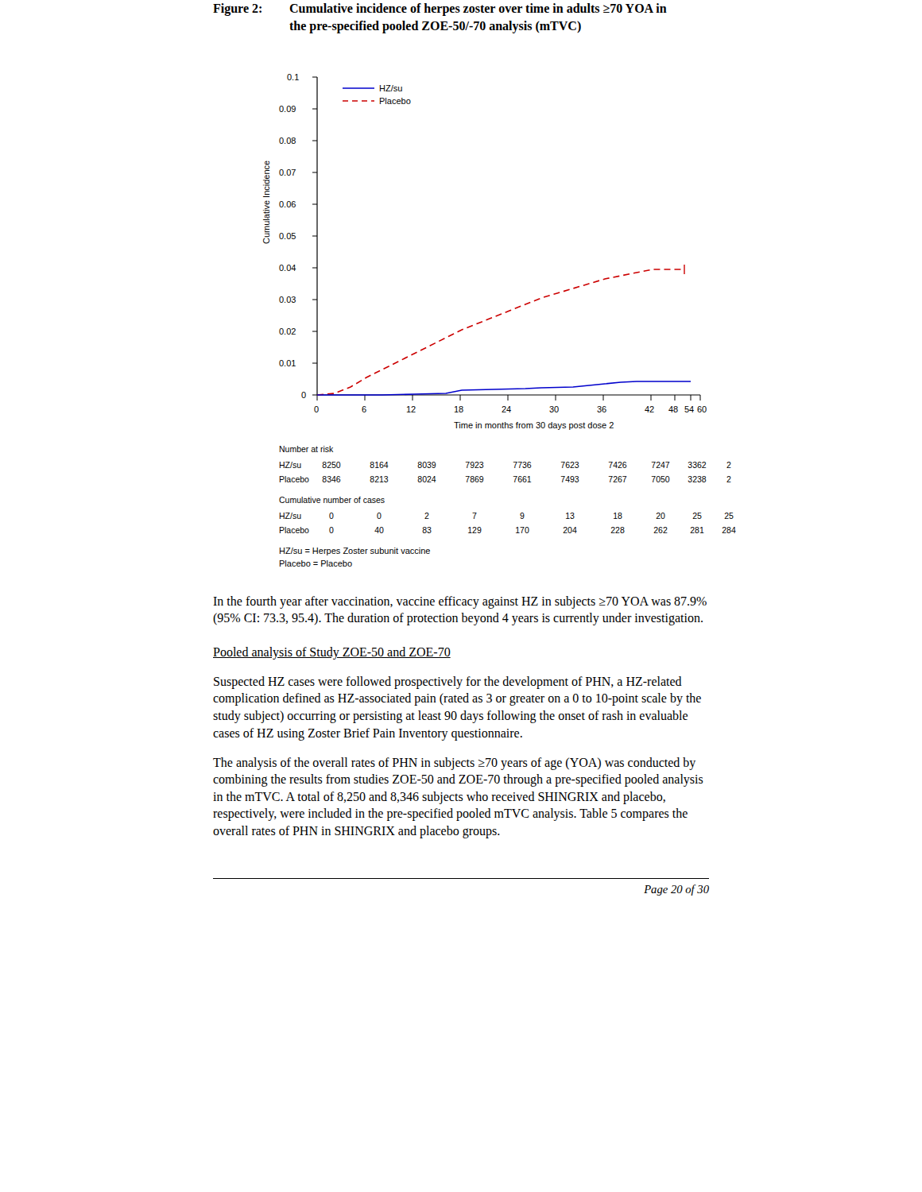Figure 2: Cumulative incidence of herpes zoster over time in adults ≥70 YOA in the pre-specified pooled ZOE-50/-70 analysis (mTVC)
Cumulative Incidence 0.1 0.09 0.08 0.07 0.06 0.05 0.04 0.03 0.02 0.01 0 0 6 12 18 24 30 36 42 48 54 60 Time in months from 30 days post dose 2 HZ/su Placebo Number at risk HZ/su Placebo 8250 8164 8039 7923 7736 7623 7426 7247 3362 2 8346 8213 8024 7869 7661 7493 7267 7050 3238 2 Cumulative number of cases HZ/su Placebo 0 0 2 7 9 13 18 20 25 25 0 40 83 129 170 204 228 262 281 284 HZ/su = Herpes Zoster subunit vaccine Placebo = Placebo
In the fourth year after vaccination, vaccine efficacy against HZ in subjects ≥70 YOA was 87.9% (95% CI: 73.3, 95.4). The duration of protection beyond 4 years is currently under investigation.
Pooled analysis of Study ZOE-50 and ZOE-70
Suspected HZ cases were followed prospectively for the development of PHN, a HZ-related complication defined as HZ-associated pain (rated as 3 or greater on a 0 to 10-point scale by the study subject) occurring or persisting at least 90 days following the onset of rash in evaluable cases of HZ using Zoster Brief Pain Inventory questionnaire.
The analysis of the overall rates of PHN in subjects ≥70 years of age (YOA) was conducted by combining the results from studies ZOE-50 and ZOE-70 through a pre-specified pooled analysis in the mTVC. A total of 8,250 and 8,346 subjects who received SHINGRIX and placebo, respectively, were included in the pre-specified pooled mTVC analysis. Table 5 compares the overall rates of PHN in SHINGRIX and placebo groups.
Page 20 of 30